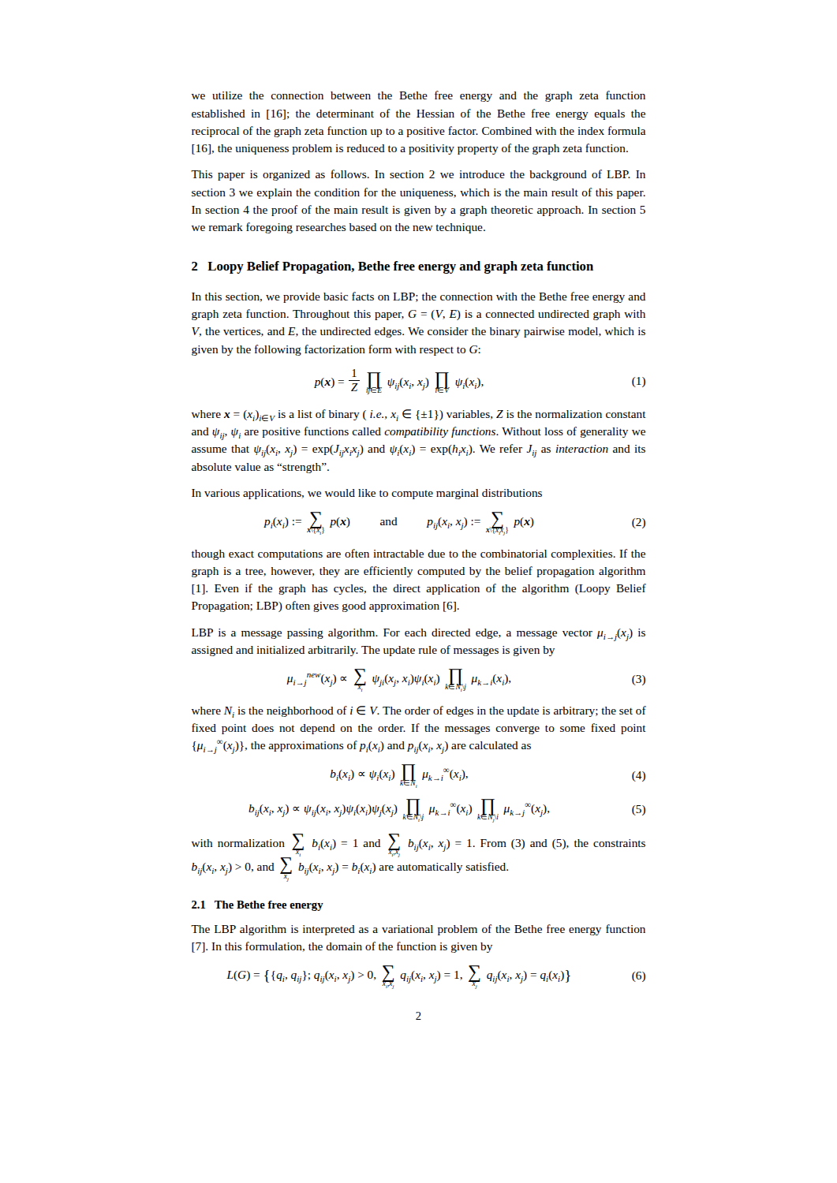we utilize the connection between the Bethe free energy and the graph zeta function established in [16]; the determinant of the Hessian of the Bethe free energy equals the reciprocal of the graph zeta function up to a positive factor. Combined with the index formula [16], the uniqueness problem is reduced to a positivity property of the graph zeta function.
This paper is organized as follows. In section 2 we introduce the background of LBP. In section 3 we explain the condition for the uniqueness, which is the main result of this paper. In section 4 the proof of the main result is given by a graph theoretic approach. In section 5 we remark foregoing researches based on the new technique.
2 Loopy Belief Propagation, Bethe free energy and graph zeta function
In this section, we provide basic facts on LBP; the connection with the Bethe free energy and graph zeta function. Throughout this paper, G = (V, E) is a connected undirected graph with V, the vertices, and E, the undirected edges. We consider the binary pairwise model, which is given by the following factorization form with respect to G:
p(x) = 1 Z ∏ij∈E ψij(xi, xj) ∏i∈V ψi(xi),
(1)
where x = (xi)i∈V is a list of binary ( i.e., xi ∈ {±1}) variables, Z is the normalization constant and ψij, ψi are positive functions called compatibility functions. Without loss of generality we assume that ψij(xi, xj) = exp(Jijxixj) and ψi(xi) = exp(hixi). We refer Jij as interaction and its absolute value as “strength”.
In various applications, we would like to compute marginal distributions
pi(xi) := ∑x\{xi} p(x) and pij(xi, xj) := ∑x\{xixj} p(x)
(2)
though exact computations are often intractable due to the combinatorial complexities. If the graph is a tree, however, they are efficiently computed by the belief propagation algorithm [1]. Even if the graph has cycles, the direct application of the algorithm (Loopy Belief Propagation; LBP) often gives good approximation [6].
LBP is a message passing algorithm. For each directed edge, a message vector μi→j(xj) is assigned and initialized arbitrarily. The update rule of messages is given by
μi→jnew(xj) ∝ ∑xi ψji(xj, xi)ψi(xi) ∏k∈Ni\j μk→i(xi),
(3)
where Ni is the neighborhood of i ∈ V. The order of edges in the update is arbitrary; the set of fixed point does not depend on the order. If the messages converge to some fixed point {μi→j∞(xj)}, the approximations of pi(xi) and pij(xi, xj) are calculated as
bi(xi) ∝ ψi(xi) ∏k∈Ni μk→i∞(xi),
(4)
bij(xi, xj) ∝ ψij(xi, xj)ψi(xi)ψj(xj) ∏k∈Ni\j μk→i∞(xi) ∏k∈Nj\i μk→j∞(xj),
(5)
with normalization ∑xi bi(xi) = 1 and ∑xi,xj bij(xi, xj) = 1. From (3) and (5), the constraints bij(xi, xj) > 0, and ∑xj bij(xi, xj) = bi(xi) are automatically satisfied.
2.1 The Bethe free energy
The LBP algorithm is interpreted as a variational problem of the Bethe free energy function [7]. In this formulation, the domain of the function is given by
L(G) = {{qi, qij}; qij(xi, xj) > 0, ∑xi,xj qij(xi, xj) = 1, ∑xj qij(xi, xj) = qi(xi)}
(6)
2